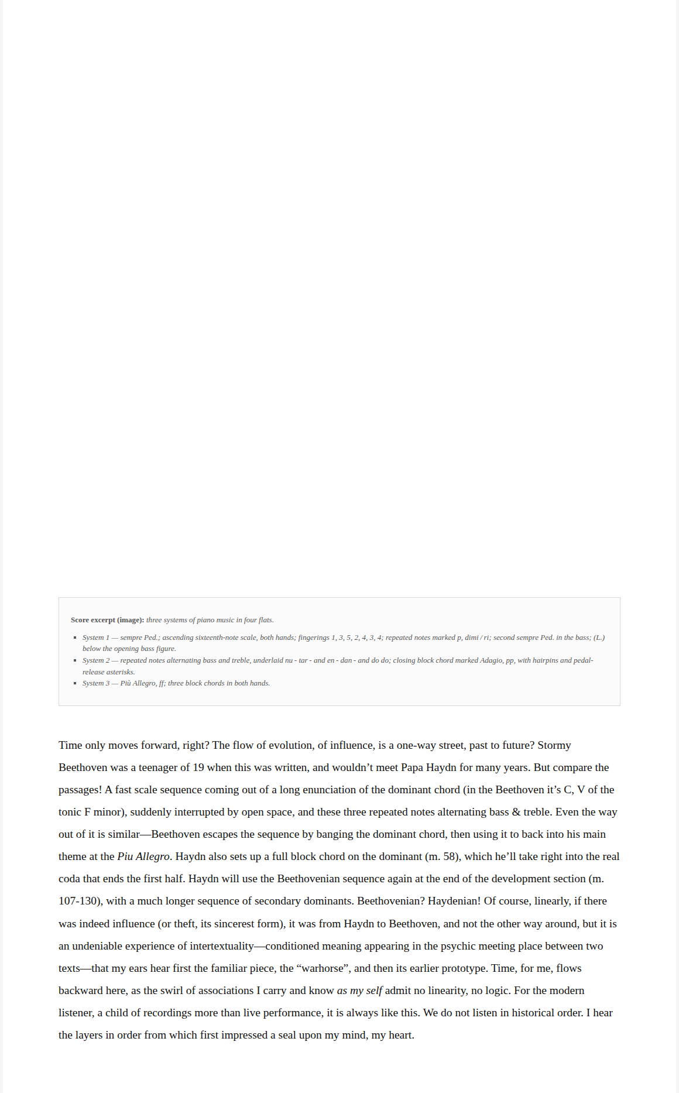Score excerpt (image): three systems of piano music in four flats.
System 1 — sempre Ped.; ascending sixteenth-note scale, both hands; fingerings 1, 3, 5, 2, 4, 3, 4; repeated notes marked p, dimi / ri; second sempre Ped. in the bass; (L.) below the opening bass figure.
System 2 — repeated notes alternating bass and treble, underlaid nu - tar - and en - dan - and do do; closing block chord marked Adagio, pp, with hairpins and pedal-release asterisks.
System 3 — Più Allegro, ff; three block chords in both hands.
Time only moves forward, right? The flow of evolution, of influence, is a one-way street, past to future? Stormy Beethoven was a teenager of 19 when this was written, and wouldn’t meet Papa Haydn for many years. But compare the passages! A fast scale sequence coming out of a long enunciation of the dominant chord (in the Beethoven it’s C, V of the tonic F minor), suddenly interrupted by open space, and these three repeated notes alternating bass & treble. Even the way out of it is similar—Beethoven escapes the sequence by banging the dominant chord, then using it to back into his main theme at the Piu Allegro. Haydn also sets up a full block chord on the dominant (m. 58), which he’ll take right into the real coda that ends the first half. Haydn will use the Beethovenian sequence again at the end of the development section (m. 107-130), with a much longer sequence of secondary dominants. Beethovenian? Haydenian! Of course, linearly, if there was indeed influence (or theft, its sincerest form), it was from Haydn to Beethoven, and not the other way around, but it is an undeniable experience of intertextuality—conditioned meaning appearing in the psychic meeting place between two texts—that my ears hear first the familiar piece, the “warhorse”, and then its earlier prototype. Time, for me, flows backward here, as the swirl of associations I carry and know as my self admit no linearity, no logic. For the modern listener, a child of recordings more than live performance, it is always like this. We do not listen in historical order. I hear the layers in order from which first impressed a seal upon my mind, my heart.